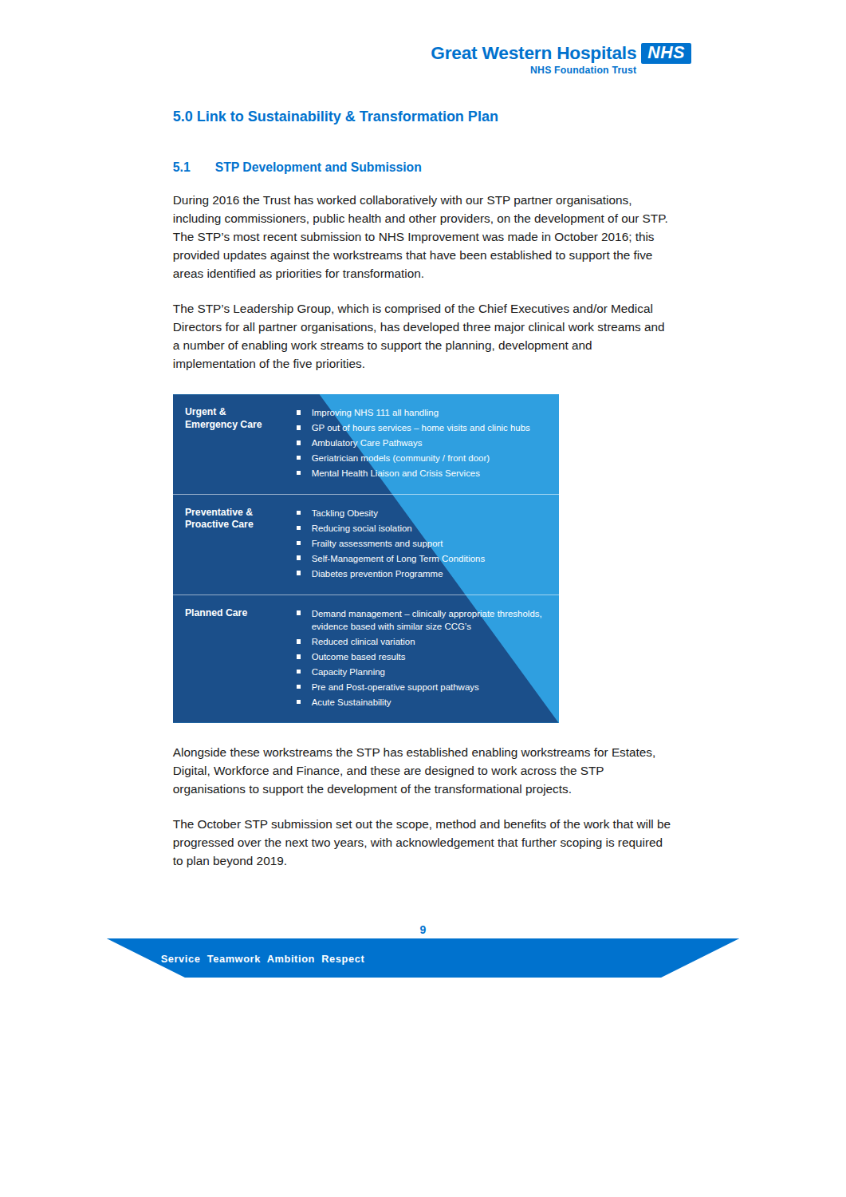Great Western Hospitals
NHS Foundation Trust
NHS
5.0 Link to Sustainability & Transformation Plan
5.1 STP Development and Submission
During 2016 the Trust has worked collaboratively with our STP partner organisations, including commissioners, public health and other providers, on the development of our STP. The STP’s most recent submission to NHS Improvement was made in October 2016; this provided updates against the workstreams that have been established to support the five areas identified as priorities for transformation.
The STP’s Leadership Group, which is comprised of the Chief Executives and/or Medical Directors for all partner organisations, has developed three major clinical work streams and a number of enabling work streams to support the planning, development and implementation of the five priorities.
Urgent &
Emergency Care
Improving NHS 111 all handling
GP out of hours services – home visits and clinic hubs
Ambulatory Care Pathways
Geriatrician models (community / front door)
Mental Health Liaison and Crisis Services
Preventative &
Proactive Care
Tackling Obesity
Reducing social isolation
Frailty assessments and support
Self-Management of Long Term Conditions
Diabetes prevention Programme
Planned Care
Demand management – clinically appropriate thresholds, evidence based with similar size CCG’s
Reduced clinical variation
Outcome based results
Capacity Planning
Pre and Post-operative support pathways
Acute Sustainability
Alongside these workstreams the STP has established enabling workstreams for Estates, Digital, Workforce and Finance, and these are designed to work across the STP organisations to support the development of the transformational projects.
The October STP submission set out the scope, method and benefits of the work that will be progressed over the next two years, with acknowledgement that further scoping is required to plan beyond 2019.
9
Service Teamwork Ambition Respect